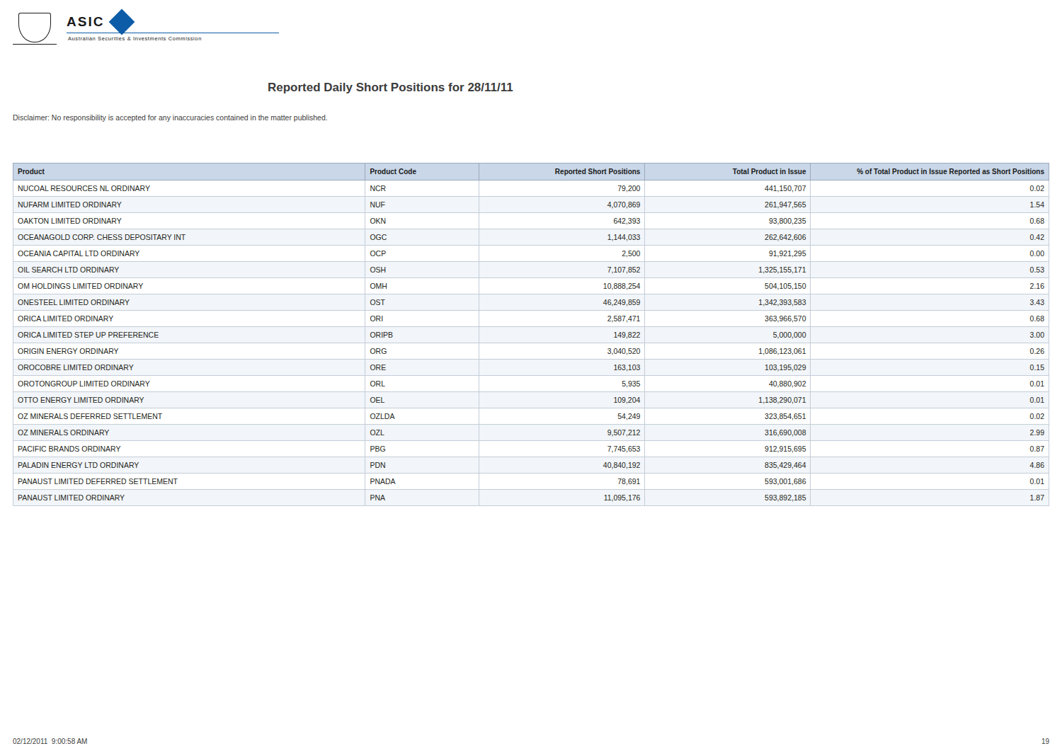ASIC
Australian Securities & Investments Commission
Reported Daily Short Positions for 28/11/11
Disclaimer: No responsibility is accepted for any inaccuracies contained in the matter published.
| Product | Product Code | Reported Short Positions | Total Product in Issue | % of Total Product in Issue Reported as Short Positions |
| --- | --- | --- | --- | --- |
| NUCOAL RESOURCES NL ORDINARY | NCR | 79,200 | 441,150,707 | 0.02 |
| NUFARM LIMITED ORDINARY | NUF | 4,070,869 | 261,947,565 | 1.54 |
| OAKTON LIMITED ORDINARY | OKN | 642,393 | 93,800,235 | 0.68 |
| OCEANAGOLD CORP. CHESS DEPOSITARY INT | OGC | 1,144,033 | 262,642,606 | 0.42 |
| OCEANIA CAPITAL LTD ORDINARY | OCP | 2,500 | 91,921,295 | 0.00 |
| OIL SEARCH LTD ORDINARY | OSH | 7,107,852 | 1,325,155,171 | 0.53 |
| OM HOLDINGS LIMITED ORDINARY | OMH | 10,888,254 | 504,105,150 | 2.16 |
| ONESTEEL LIMITED ORDINARY | OST | 46,249,859 | 1,342,393,583 | 3.43 |
| ORICA LIMITED ORDINARY | ORI | 2,587,471 | 363,966,570 | 0.68 |
| ORICA LIMITED STEP UP PREFERENCE | ORIPB | 149,822 | 5,000,000 | 3.00 |
| ORIGIN ENERGY ORDINARY | ORG | 3,040,520 | 1,086,123,061 | 0.26 |
| OROCOBRE LIMITED ORDINARY | ORE | 163,103 | 103,195,029 | 0.15 |
| OROTONGROUP LIMITED ORDINARY | ORL | 5,935 | 40,880,902 | 0.01 |
| OTTO ENERGY LIMITED ORDINARY | OEL | 109,204 | 1,138,290,071 | 0.01 |
| OZ MINERALS DEFERRED SETTLEMENT | OZLDA | 54,249 | 323,854,651 | 0.02 |
| OZ MINERALS ORDINARY | OZL | 9,507,212 | 316,690,008 | 2.99 |
| PACIFIC BRANDS ORDINARY | PBG | 7,745,653 | 912,915,695 | 0.87 |
| PALADIN ENERGY LTD ORDINARY | PDN | 40,840,192 | 835,429,464 | 4.86 |
| PANAUST LIMITED DEFERRED SETTLEMENT | PNADA | 78,691 | 593,001,686 | 0.01 |
| PANAUST LIMITED ORDINARY | PNA | 11,095,176 | 593,892,185 | 1.87 |
02/12/2011 9:00:58 AM
19